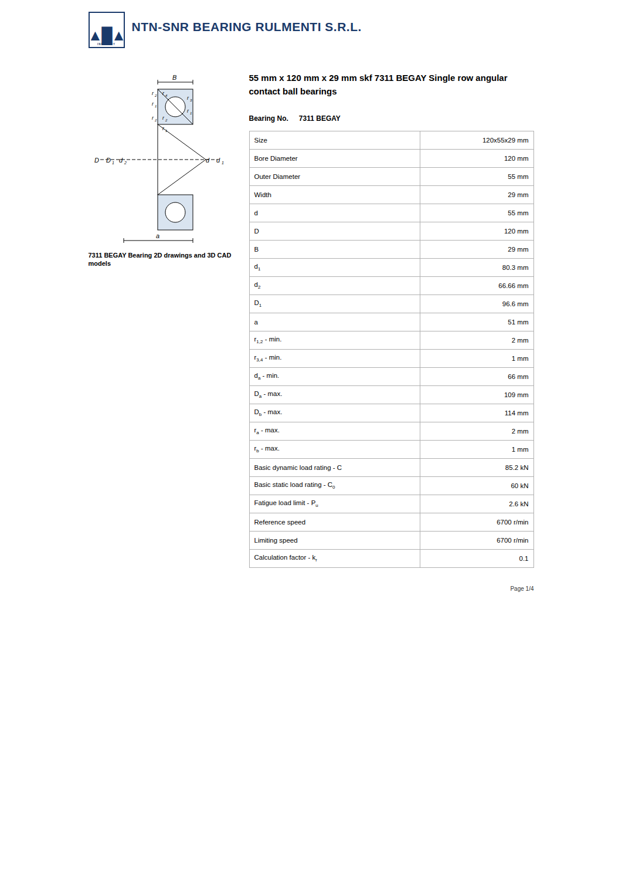■▲█▲■
INDUSTRY
NTN-SNR BEARING RULMENTI S.R.L.
B r 2 r 4 r 1 r 3 r 1 r 2 r 2 r 1 D D 1 d 2 d d 1 a
7311 BEGAY Bearing 2D drawings and 3D CAD models
55 mm x 120 mm x 29 mm skf 7311 BEGAY Single row angular contact ball bearings
Bearing No. 7311 BEGAY
| Size | 120x55x29 mm |
| Bore Diameter | 120 mm |
| Outer Diameter | 55 mm |
| Width | 29 mm |
| d | 55 mm |
| D | 120 mm |
| B | 29 mm |
| d 1 | 80.3 mm |
| d 2 | 66.66 mm |
| D 1 | 96.6 mm |
| a | 51 mm |
| r 1,2 - min. | 2 mm |
| r 3,4 - min. | 1 mm |
| d a - min. | 66 mm |
| D a - max. | 109 mm |
| D b - max. | 114 mm |
| r a - max. | 2 mm |
| r b - max. | 1 mm |
| Basic dynamic load rating - C | 85.2 kN |
| Basic static load rating - C 0 | 60 kN |
| Fatigue load limit - P u | 2.6 kN |
| Reference speed | 6700 r/min |
| Limiting speed | 6700 r/min |
| Calculation factor - k r | 0.1 |
Page 1/4